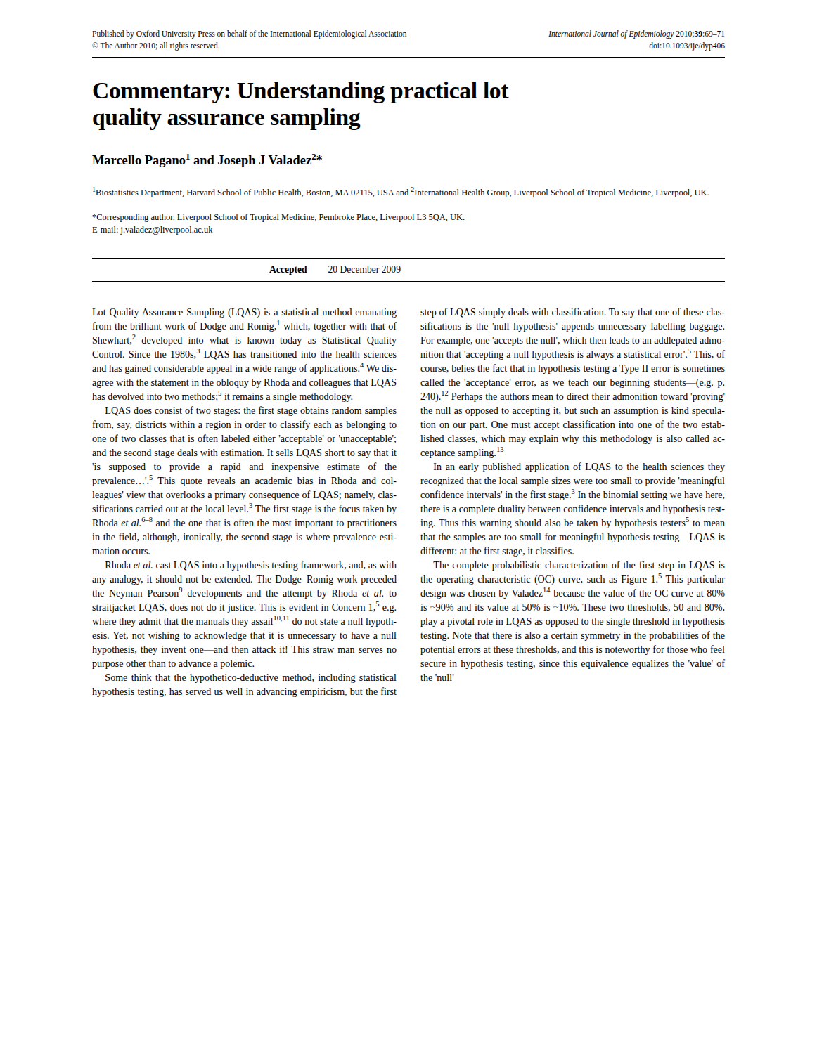Published by Oxford University Press on behalf of the International Epidemiological Association
© The Author 2010; all rights reserved.
International Journal of Epidemiology 2010;39:69–71
doi:10.1093/ije/dyp406
Commentary: Understanding practical lot
quality assurance sampling
Marcello Pagano1 and Joseph J Valadez2*
1Biostatistics Department, Harvard School of Public Health, Boston, MA 02115, USA and 2International Health Group, Liverpool School of Tropical Medicine, Liverpool, UK.
*Corresponding author. Liverpool School of Tropical Medicine, Pembroke Place, Liverpool L3 5QA, UK.
E-mail: j.valadez@liverpool.ac.uk
Accepted20 December 2009
Lot Quality Assurance Sampling (LQAS) is a statistical method emanating from the brilliant work of Dodge and Romig,1 which, together with that of Shewhart,2 developed into what is known today as Statistical Quality Control. Since the 1980s,3 LQAS has transitioned into the health sciences and has gained considerable appeal in a wide range of applications.4 We disagree with the statement in the obloquy by Rhoda and colleagues that LQAS has devolved into two methods;5 it remains a single methodology.
LQAS does consist of two stages: the first stage obtains random samples from, say, districts within a region in order to classify each as belonging to one of two classes that is often labeled either 'acceptable' or 'unacceptable'; and the second stage deals with estimation. It sells LQAS short to say that it 'is supposed to provide a rapid and inexpensive estimate of the prevalence…'.5 This quote reveals an academic bias in Rhoda and colleagues' view that overlooks a primary consequence of LQAS; namely, classifications carried out at the local level.3 The first stage is the focus taken by Rhoda et al.6–8 and the one that is often the most important to practitioners in the field, although, ironically, the second stage is where prevalence estimation occurs.
Rhoda et al. cast LQAS into a hypothesis testing framework, and, as with any analogy, it should not be extended. The Dodge–Romig work preceded the Neyman–Pearson9 developments and the attempt by Rhoda et al. to straitjacket LQAS, does not do it justice. This is evident in Concern 1,5 e.g. where they admit that the manuals they assail10,11 do not state a null hypothesis. Yet, not wishing to acknowledge that it is unnecessary to have a null hypothesis, they invent one—and then attack it! This straw man serves no purpose other than to advance a polemic.
Some think that the hypothetico-deductive method, including statistical hypothesis testing, has served us well in advancing empiricism, but the first step of LQAS simply deals with classification. To say that one of these classifications is the 'null hypothesis' appends unnecessary labelling baggage. For example, one 'accepts the null', which then leads to an addlepated admonition that 'accepting a null hypothesis is always a statistical error'.5 This, of course, belies the fact that in hypothesis testing a Type II error is sometimes called the 'acceptance' error, as we teach our beginning students—(e.g. p. 240).12 Perhaps the authors mean to direct their admonition toward 'proving' the null as opposed to accepting it, but such an assumption is kind speculation on our part. One must accept classification into one of the two established classes, which may explain why this methodology is also called acceptance sampling.13
In an early published application of LQAS to the health sciences they recognized that the local sample sizes were too small to provide 'meaningful confidence intervals' in the first stage.3 In the binomial setting we have here, there is a complete duality between confidence intervals and hypothesis testing. Thus this warning should also be taken by hypothesis testers5 to mean that the samples are too small for meaningful hypothesis testing—LQAS is different: at the first stage, it classifies.
The complete probabilistic characterization of the first step in LQAS is the operating characteristic (OC) curve, such as Figure 1.5 This particular design was chosen by Valadez14 because the value of the OC curve at 80% is ~90% and its value at 50% is ~10%. These two thresholds, 50 and 80%, play a pivotal role in LQAS as opposed to the single threshold in hypothesis testing. Note that there is also a certain symmetry in the probabilities of the potential errors at these thresholds, and this is noteworthy for those who feel secure in hypothesis testing, since this equivalence equalizes the 'value' of the 'null'